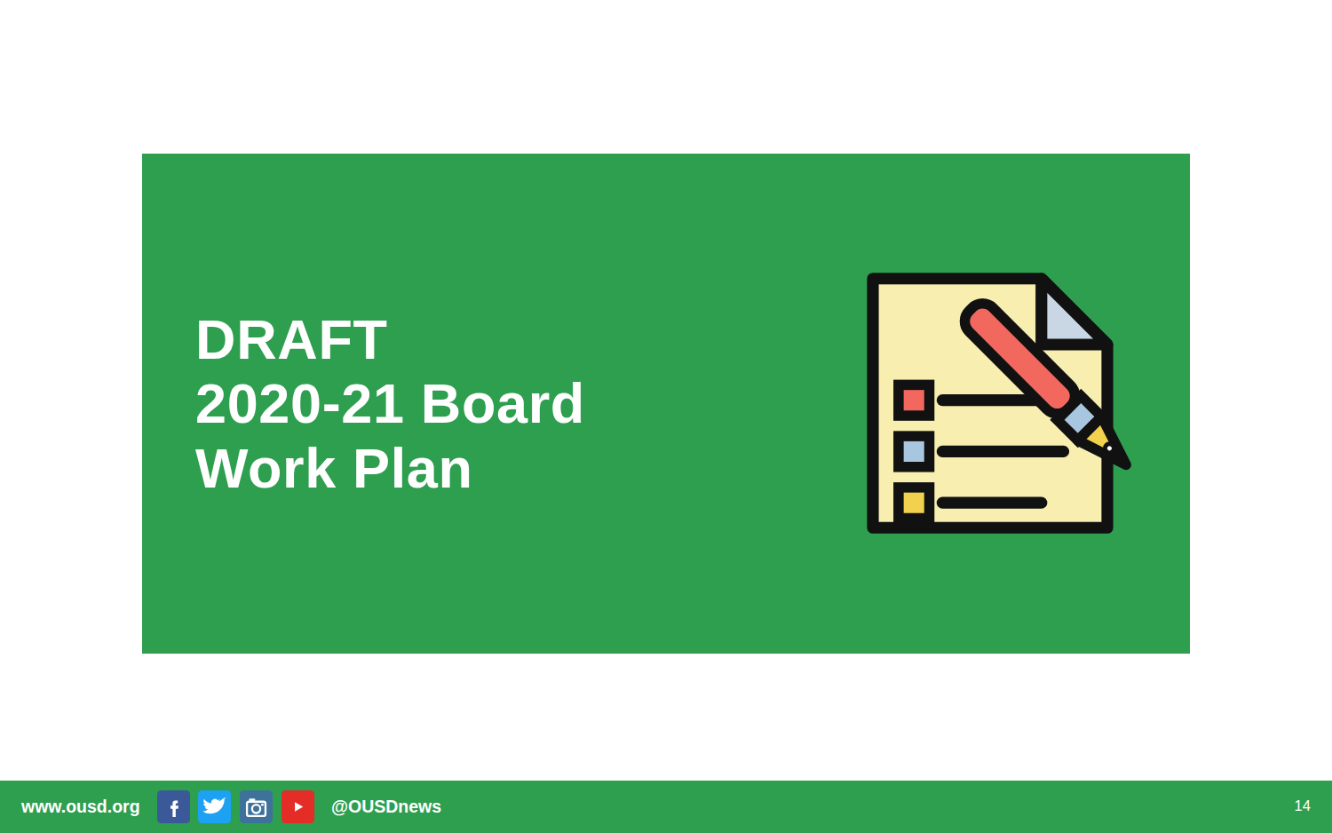DRAFT 2020-21 Board Work Plan
www.ousd.org @OUSDnews 14